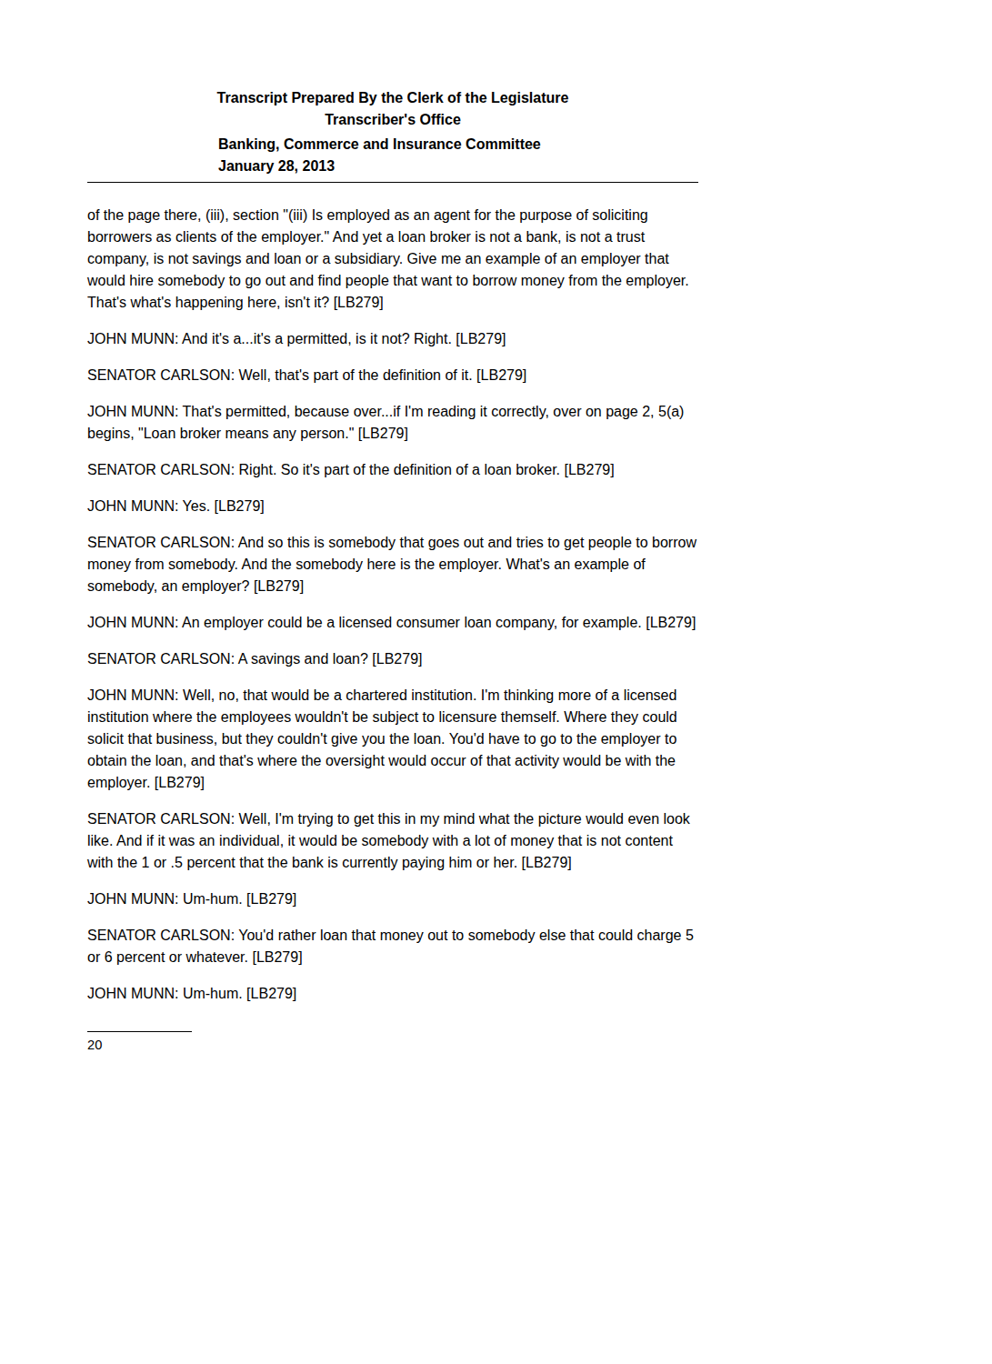Transcript Prepared By the Clerk of the Legislature
Transcriber's Office
Banking, Commerce and Insurance Committee
January 28, 2013
of the page there, (iii), section "(iii) Is employed as an agent for the purpose of soliciting borrowers as clients of the employer." And yet a loan broker is not a bank, is not a trust company, is not savings and loan or a subsidiary. Give me an example of an employer that would hire somebody to go out and find people that want to borrow money from the employer. That's what's happening here, isn't it? [LB279]
JOHN MUNN: And it's a...it's a permitted, is it not? Right. [LB279]
SENATOR CARLSON: Well, that's part of the definition of it. [LB279]
JOHN MUNN: That's permitted, because over...if I'm reading it correctly, over on page 2, 5(a) begins, "Loan broker means any person." [LB279]
SENATOR CARLSON: Right. So it's part of the definition of a loan broker. [LB279]
JOHN MUNN: Yes. [LB279]
SENATOR CARLSON: And so this is somebody that goes out and tries to get people to borrow money from somebody. And the somebody here is the employer. What's an example of somebody, an employer? [LB279]
JOHN MUNN: An employer could be a licensed consumer loan company, for example. [LB279]
SENATOR CARLSON: A savings and loan? [LB279]
JOHN MUNN: Well, no, that would be a chartered institution. I'm thinking more of a licensed institution where the employees wouldn't be subject to licensure themself. Where they could solicit that business, but they couldn't give you the loan. You'd have to go to the employer to obtain the loan, and that's where the oversight would occur of that activity would be with the employer. [LB279]
SENATOR CARLSON: Well, I'm trying to get this in my mind what the picture would even look like. And if it was an individual, it would be somebody with a lot of money that is not content with the 1 or .5 percent that the bank is currently paying him or her. [LB279]
JOHN MUNN: Um-hum. [LB279]
SENATOR CARLSON: You'd rather loan that money out to somebody else that could charge 5 or 6 percent or whatever. [LB279]
JOHN MUNN: Um-hum. [LB279]
20